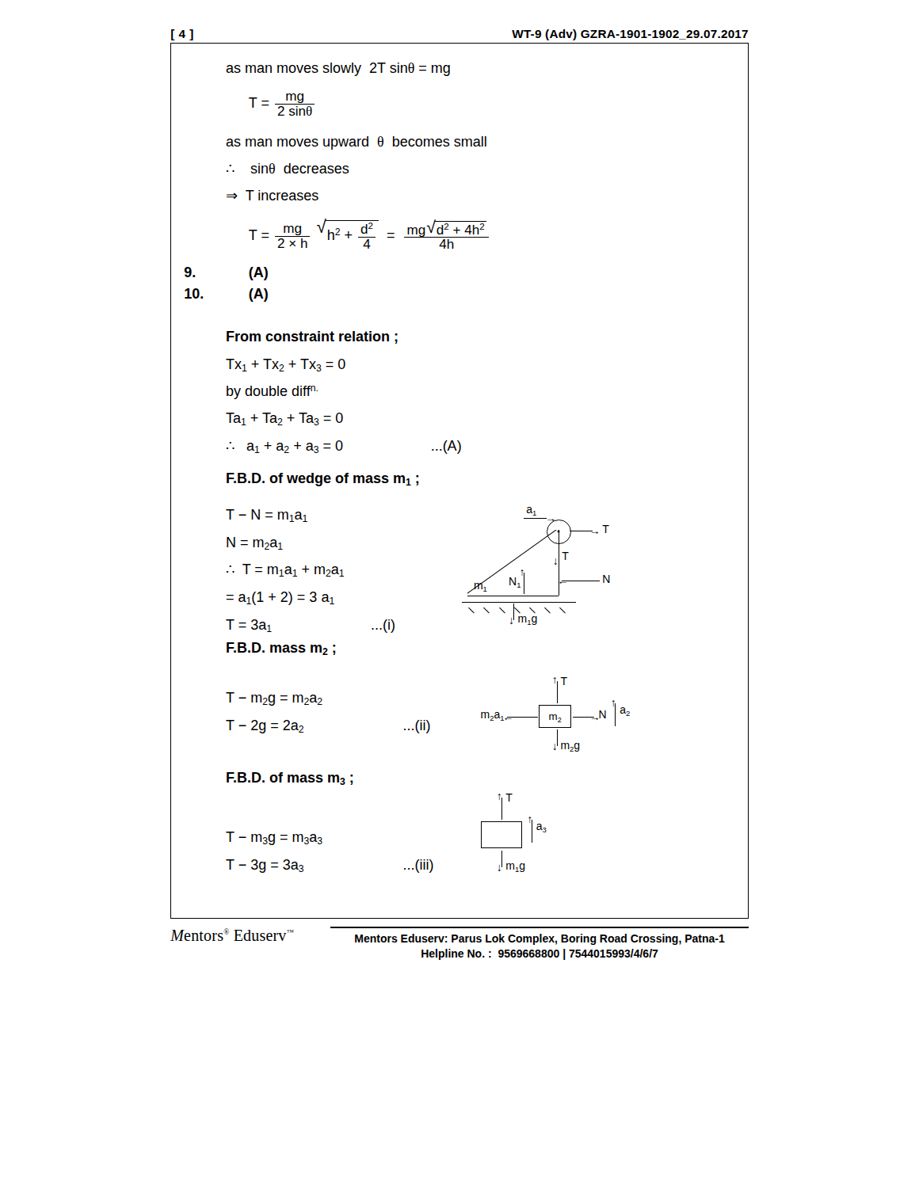[ 4 ]
WT-9 (Adv) GZRA-1901-1902_29.07.2017
as man moves slowly 2T sinθ = mg
T = mg 2 sinθ
as man moves upward θ becomes small
∴ sinθ decreases
⇒ T increases
T = mg 2 × h h2 + d2 4 = mgd2 + 4h2 4h
9.
(A)
10.
(A)
From constraint relation ;
Tx1 + Tx2 + Tx3 = 0
by double diffn.
Ta1 + Ta2 + Ta3 = 0
∴ a1 + a2 + a3 = 0 ...(A)
F.B.D. of wedge of mass m1 ;
a1
→
→
T
↓
T
←
N
↑
N1
m1
↓
m1g
T − N = m1a1
N = m2a1
∴ T = m1a1 + m2a1
= a1(1 + 2) = 3 a1
T = 3a1 ...(i)
F.B.D. mass m2 ;
↑
T
m2
←
m2a1
→
N
↑
a2
↓
m2g
T − m2g = m2a2
T − 2g = 2a2 ...(ii)
F.B.D. of mass m3 ;
↑
T
↑
a3
↓
m1g
T − m3g = m3a3
T − 3g = 3a3 ...(iii)
Mentors® Eduserv™
Mentors Eduserv: Parus Lok Complex, Boring Road Crossing, Patna-1
Helpline No. : 9569668800 | 7544015993/4/6/7